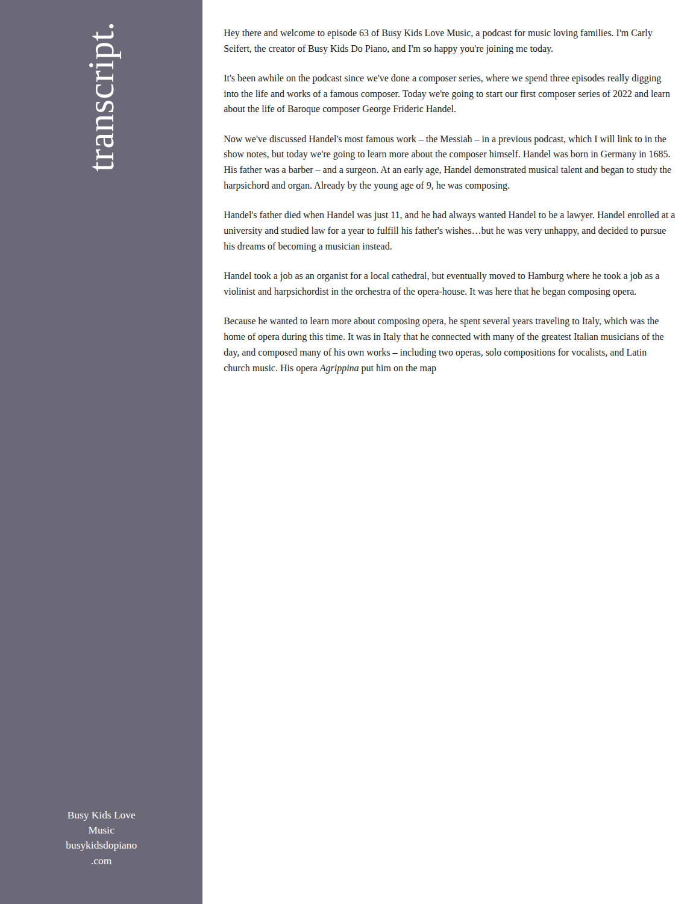transcript.
Busy Kids Love
Music
busykidsdopiano
.com
Hey there and welcome to episode 63 of Busy Kids Love Music, a podcast for music loving families. I'm Carly Seifert, the creator of Busy Kids Do Piano, and I'm so happy you're joining me today.
It's been awhile on the podcast since we've done a composer series, where we spend three episodes really digging into the life and works of a famous composer. Today we're going to start our first composer series of 2022 and learn about the life of Baroque composer George Frideric Handel.
Now we've discussed Handel's most famous work – the Messiah – in a previous podcast, which I will link to in the show notes, but today we're going to learn more about the composer himself. Handel was born in Germany in 1685. His father was a barber – and a surgeon. At an early age, Handel demonstrated musical talent and began to study the harpsichord and organ. Already by the young age of 9, he was composing.
Handel's father died when Handel was just 11, and he had always wanted Handel to be a lawyer. Handel enrolled at a university and studied law for a year to fulfill his father's wishes…but he was very unhappy, and decided to pursue his dreams of becoming a musician instead.
Handel took a job as an organist for a local cathedral, but eventually moved to Hamburg where he took a job as a violinist and harpsichordist in the orchestra of the opera-house. It was here that he began composing opera.
Because he wanted to learn more about composing opera, he spent several years traveling to Italy, which was the home of opera during this time. It was in Italy that he connected with many of the greatest Italian musicians of the day, and composed many of his own works – including two operas, solo compositions for vocalists, and Latin church music. His opera Agrippina put him on the map